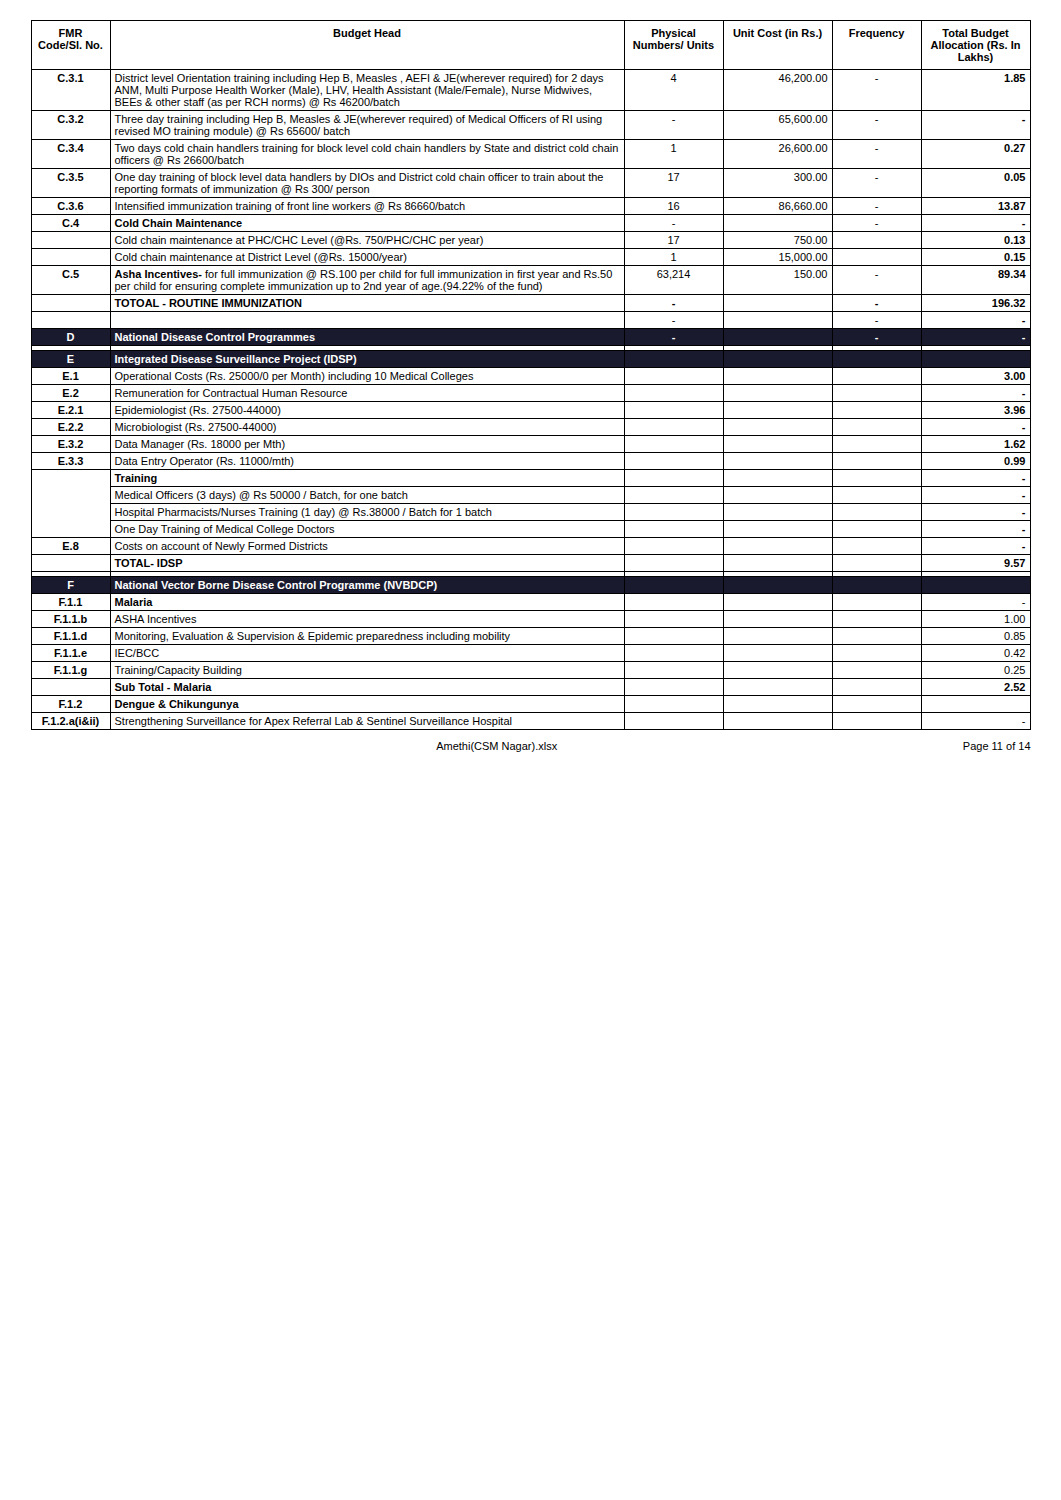| FMR Code/Sl. No. | Budget Head | Physical Numbers/ Units | Unit Cost (in Rs.) | Frequency | Total Budget Allocation (Rs. In Lakhs) |
| --- | --- | --- | --- | --- | --- |
| C.3.1 | District level Orientation training including Hep B, Measles , AEFI & JE(wherever required) for 2 days ANM, Multi Purpose Health Worker (Male), LHV, Health Assistant (Male/Female), Nurse Midwives, BEEs & other staff (as per RCH norms) @ Rs 46200/batch | 4 | 46,200.00 | - | 1.85 |
| C.3.2 | Three day training including Hep B, Measles & JE(wherever required) of Medical Officers of RI using revised MO training module) @ Rs 65600/ batch | - | 65,600.00 | - | - |
| C.3.4 | Two days cold chain handlers training for block level cold chain handlers by State and district cold chain officers @ Rs 26600/batch | 1 | 26,600.00 | - | 0.27 |
| C.3.5 | One day training of block level data handlers by DIOs and District cold chain officer to train about the reporting formats of immunization @ Rs 300/ person | 17 | 300.00 | - | 0.05 |
| C.3.6 | Intensified immunization training of front line workers @ Rs 86660/batch | 16 | 86,660.00 | - | 13.87 |
| C.4 | Cold Chain Maintenance | - | | - | - |
| | Cold chain maintenance at PHC/CHC Level (@Rs. 750/PHC/CHC per year) | 17 | 750.00 | | 0.13 |
| | Cold chain maintenance at District Level (@Rs. 15000/year) | 1 | 15,000.00 | | 0.15 |
| C.5 | Asha Incentives- for full immunization @ RS.100 per child for full immunization in first year and Rs.50 per child for ensuring complete immunization up to 2nd year of age.(94.22% of the fund) | 63,214 | 150.00 | - | 89.34 |
| | TOTOAL - ROUTINE IMMUNIZATION | - | | - | 196.32 |
| | | - | | - | - |
| D | National Disease Control Programmes | - | | - | - |
| E | Integrated Disease Surveillance Project (IDSP) | | | | |
| E.1 | Operational Costs (Rs. 25000/0 per Month) including 10 Medical Colleges | | | | 3.00 |
| E.2 | Remuneration for Contractual Human Resource | | | | - |
| E.2.1 | Epidemiologist (Rs. 27500-44000) | | | | 3.96 |
| E.2.2 | Microbiologist (Rs. 27500-44000) | | | | - |
| E.3.2 | Data Manager (Rs. 18000 per Mth) | | | | 1.62 |
| E.3.3 | Data Entry Operator (Rs. 11000/mth) | | | | 0.99 |
| | Training | | | | - |
| Medical Officers (3 days) @ Rs 50000 / Batch, for one batch | | | | - |
| Hospital Pharmacists/Nurses Training (1 day) @ Rs.38000 / Batch for 1 batch | | | | - |
| One Day Training of Medical College Doctors | | | | - |
| E.8 | Costs on account of Newly Formed Districts | | | | - |
| | TOTAL- IDSP | | | | 9.57 |
| F | National Vector Borne Disease Control Programme (NVBDCP) | | | | |
| F.1.1 | Malaria | | | | - |
| F.1.1.b | ASHA Incentives | | | | 1.00 |
| F.1.1.d | Monitoring, Evaluation & Supervision & Epidemic preparedness including mobility | | | | 0.85 |
| F.1.1.e | IEC/BCC | | | | 0.42 |
| F.1.1.g | Training/Capacity Building | | | | 0.25 |
| | Sub Total - Malaria | | | | 2.52 |
| F.1.2 | Dengue & Chikungunya | | | | |
| F.1.2.a(i&ii) | Strengthening Surveillance for Apex Referral Lab & Sentinel Surveillance Hospital | | | | - |
Amethi(CSM Nagar).xlsx
Page 11 of 14